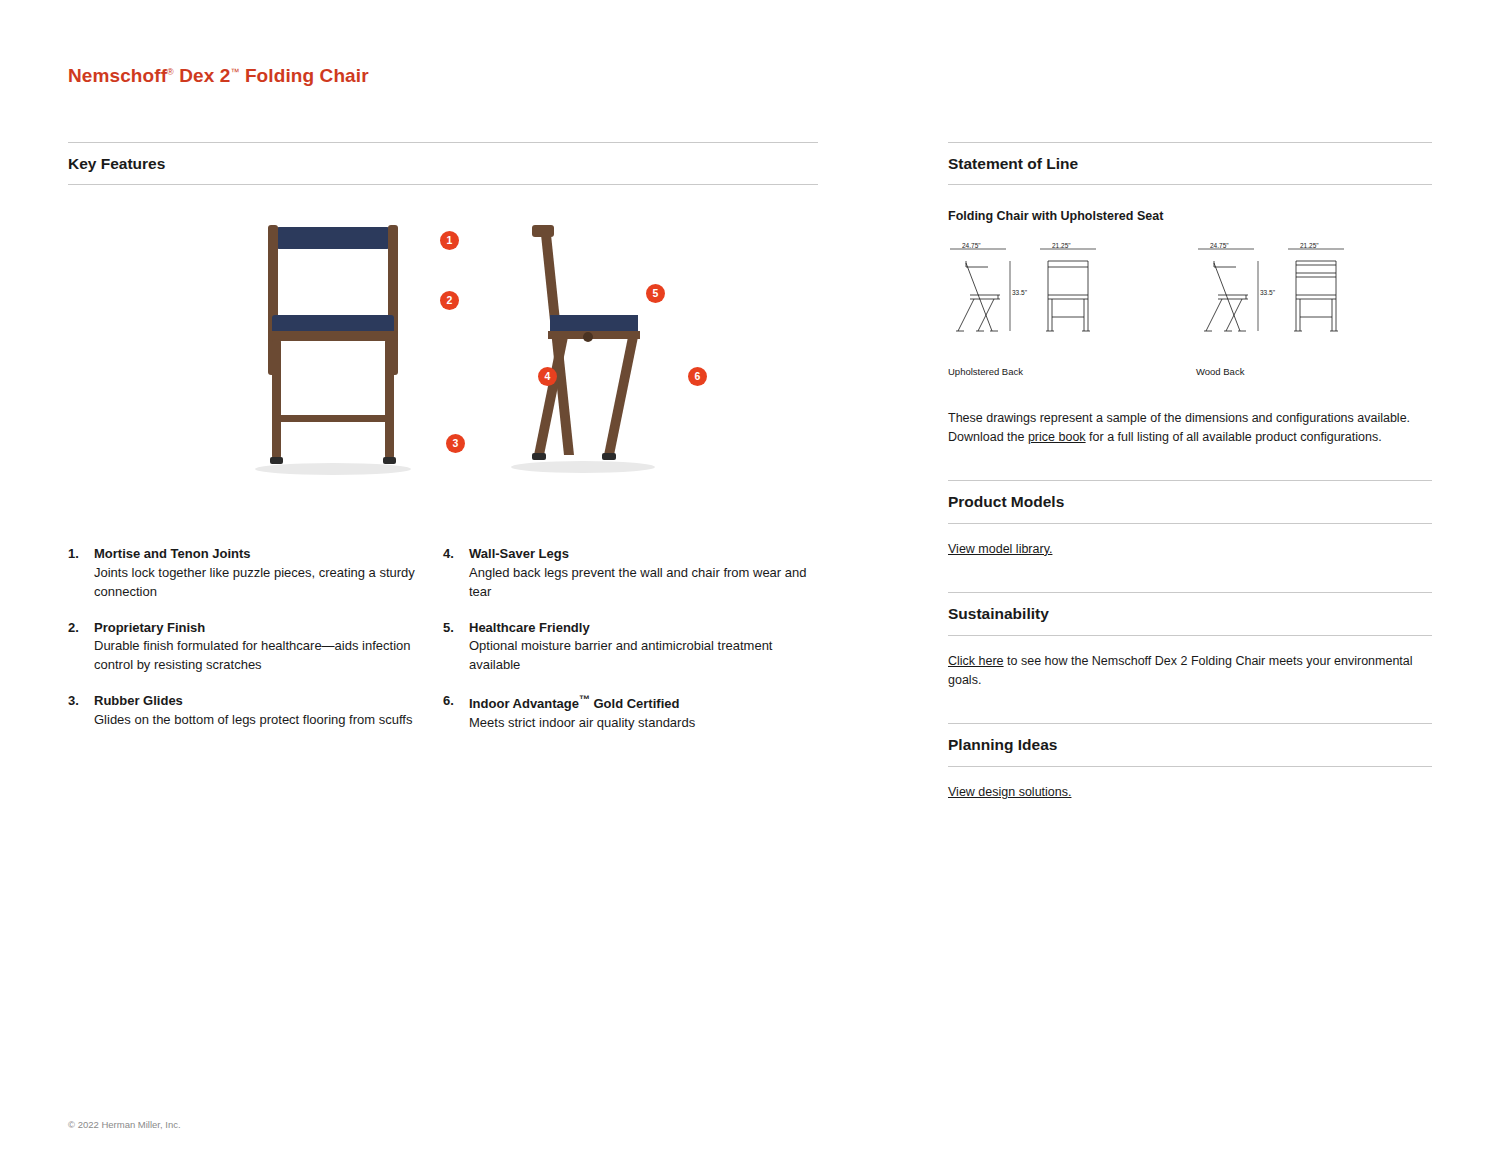Nemschoff® Dex 2™ Folding Chair
Key Features
1 2 3 4 5 6
1.
Mortise and Tenon Joints
Joints lock together like puzzle pieces, creating a sturdy connection
2.
Proprietary Finish
Durable finish formulated for healthcare—aids infection control by resisting scratches
3.
Rubber Glides
Glides on the bottom of legs protect flooring from scuffs
4.
Wall-Saver Legs
Angled back legs prevent the wall and chair from wear and tear
5.
Healthcare Friendly
Optional moisture barrier and antimicrobial treatment available
6.
Indoor Advantage™ Gold Certified
Meets strict indoor air quality standards
Statement of Line
Folding Chair with Upholstered Seat
24.75" 21.25" 33.5"
Upholstered Back
24.75" 21.25" 33.5"
Wood Back
These drawings represent a sample of the dimensions and configurations available. Download the price book for a full listing of all available product configurations.
Product Models
View model library.
Sustainability
Click here to see how the Nemschoff Dex 2 Folding Chair meets your environmental goals.
Planning Ideas
View design solutions.
© 2022 Herman Miller, Inc.